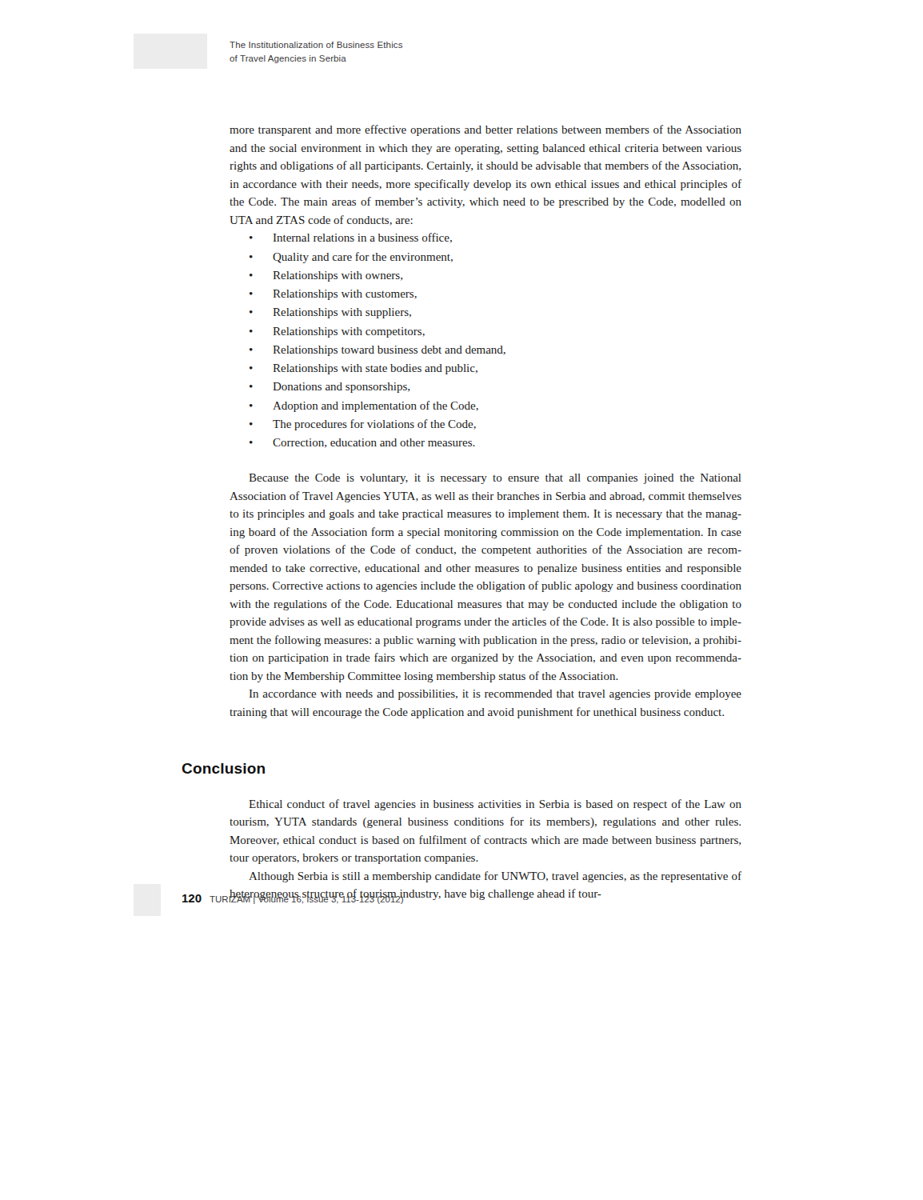The Institutionalization of Business Ethics
of Travel Agencies in Serbia
more transparent and more effective operations and better relations between members of the Association and the social environment in which they are operating, setting balanced ethical criteria between various rights and obligations of all participants. Certainly, it should be advisable that members of the Association, in accordance with their needs, more specifically develop its own ethical issues and ethical principles of the Code. The main areas of member’s activity, which need to be prescribed by the Code, modelled on UTA and ZTAS code of conducts, are:
Internal relations in a business office,
Quality and care for the environment,
Relationships with owners,
Relationships with customers,
Relationships with suppliers,
Relationships with competitors,
Relationships toward business debt and demand,
Relationships with state bodies and public,
Donations and sponsorships,
Adoption and implementation of the Code,
The procedures for violations of the Code,
Correction, education and other measures.
Because the Code is voluntary, it is necessary to ensure that all companies joined the National Association of Travel Agencies YUTA, as well as their branches in Serbia and abroad, commit themselves to its principles and goals and take practical measures to implement them. It is necessary that the managing board of the Association form a special monitoring commission on the Code implementation. In case of proven violations of the Code of conduct, the competent authorities of the Association are recommended to take corrective, educational and other measures to penalize business entities and responsible persons. Corrective actions to agencies include the obligation of public apology and business coordination with the regulations of the Code. Educational measures that may be conducted include the obligation to provide advises as well as educational programs under the articles of the Code. It is also possible to implement the following measures: a public warning with publication in the press, radio or television, a prohibition on participation in trade fairs which are organized by the Association, and even upon recommendation by the Membership Committee losing membership status of the Association.
In accordance with needs and possibilities, it is recommended that travel agencies provide employee training that will encourage the Code application and avoid punishment for unethical business conduct.
Conclusion
Ethical conduct of travel agencies in business activities in Serbia is based on respect of the Law on tourism, YUTA standards (general business conditions for its members), regulations and other rules. Moreover, ethical conduct is based on fulfilment of contracts which are made between business partners, tour operators, brokers or transportation companies.
Although Serbia is still a membership candidate for UNWTO, travel agencies, as the representative of heterogeneous structure of tourism industry, have big challenge ahead if tour-
120 TURIZAM | Volume 16, Issue 3, 113-123 (2012)